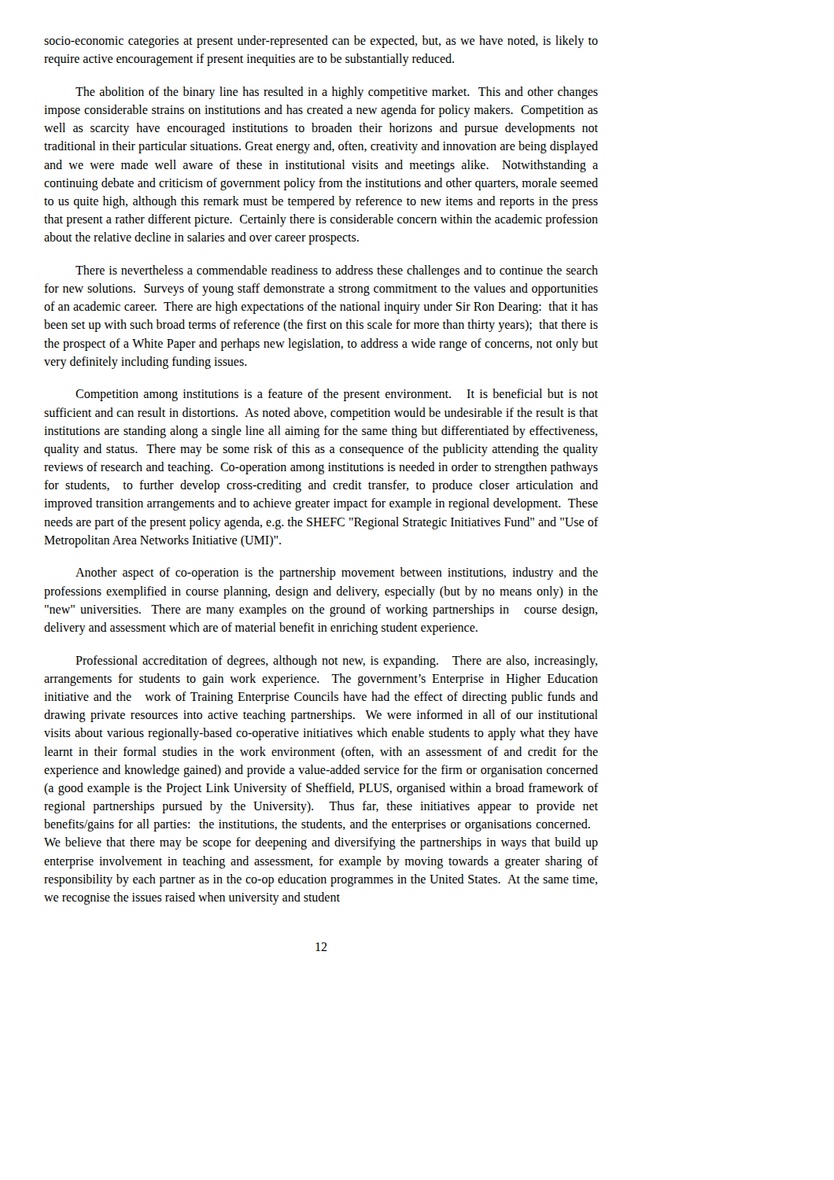socio-economic categories at present under-represented can be expected, but, as we have noted, is likely to require active encouragement if present inequities are to be substantially reduced.
The abolition of the binary line has resulted in a highly competitive market. This and other changes impose considerable strains on institutions and has created a new agenda for policy makers. Competition as well as scarcity have encouraged institutions to broaden their horizons and pursue developments not traditional in their particular situations. Great energy and, often, creativity and innovation are being displayed and we were made well aware of these in institutional visits and meetings alike. Notwithstanding a continuing debate and criticism of government policy from the institutions and other quarters, morale seemed to us quite high, although this remark must be tempered by reference to new items and reports in the press that present a rather different picture. Certainly there is considerable concern within the academic profession about the relative decline in salaries and over career prospects.
There is nevertheless a commendable readiness to address these challenges and to continue the search for new solutions. Surveys of young staff demonstrate a strong commitment to the values and opportunities of an academic career. There are high expectations of the national inquiry under Sir Ron Dearing: that it has been set up with such broad terms of reference (the first on this scale for more than thirty years); that there is the prospect of a White Paper and perhaps new legislation, to address a wide range of concerns, not only but very definitely including funding issues.
Competition among institutions is a feature of the present environment. It is beneficial but is not sufficient and can result in distortions. As noted above, competition would be undesirable if the result is that institutions are standing along a single line all aiming for the same thing but differentiated by effectiveness, quality and status. There may be some risk of this as a consequence of the publicity attending the quality reviews of research and teaching. Co-operation among institutions is needed in order to strengthen pathways for students, to further develop cross-crediting and credit transfer, to produce closer articulation and improved transition arrangements and to achieve greater impact for example in regional development. These needs are part of the present policy agenda, e.g. the SHEFC "Regional Strategic Initiatives Fund" and "Use of Metropolitan Area Networks Initiative (UMI)".
Another aspect of co-operation is the partnership movement between institutions, industry and the professions exemplified in course planning, design and delivery, especially (but by no means only) in the "new" universities. There are many examples on the ground of working partnerships in course design, delivery and assessment which are of material benefit in enriching student experience.
Professional accreditation of degrees, although not new, is expanding. There are also, increasingly, arrangements for students to gain work experience. The government’s Enterprise in Higher Education initiative and the work of Training Enterprise Councils have had the effect of directing public funds and drawing private resources into active teaching partnerships. We were informed in all of our institutional visits about various regionally-based co-operative initiatives which enable students to apply what they have learnt in their formal studies in the work environment (often, with an assessment of and credit for the experience and knowledge gained) and provide a value-added service for the firm or organisation concerned (a good example is the Project Link University of Sheffield, PLUS, organised within a broad framework of regional partnerships pursued by the University). Thus far, these initiatives appear to provide net benefits/gains for all parties: the institutions, the students, and the enterprises or organisations concerned. We believe that there may be scope for deepening and diversifying the partnerships in ways that build up enterprise involvement in teaching and assessment, for example by moving towards a greater sharing of responsibility by each partner as in the co-op education programmes in the United States. At the same time, we recognise the issues raised when university and student
12